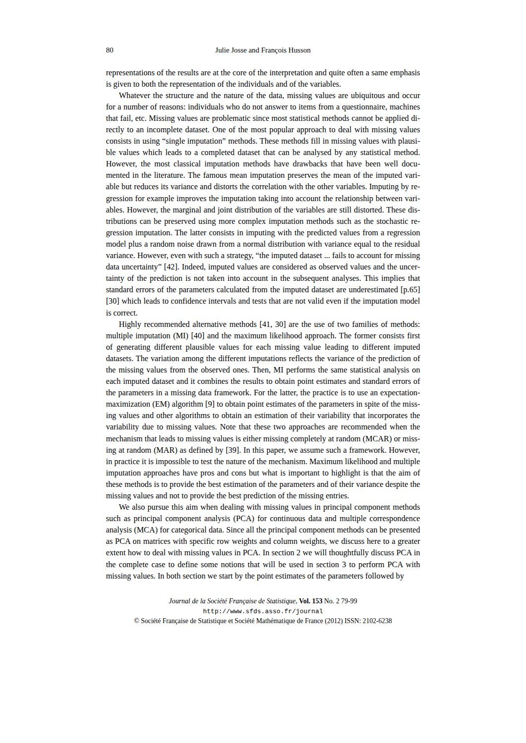80 Julie Josse and François Husson
representations of the results are at the core of the interpretation and quite often a same emphasis is given to both the representation of the individuals and of the variables.
Whatever the structure and the nature of the data, missing values are ubiquitous and occur for a number of reasons: individuals who do not answer to items from a questionnaire, machines that fail, etc. Missing values are problematic since most statistical methods cannot be applied directly to an incomplete dataset. One of the most popular approach to deal with missing values consists in using “single imputation” methods. These methods fill in missing values with plausible values which leads to a completed dataset that can be analysed by any statistical method. However, the most classical imputation methods have drawbacks that have been well documented in the literature. The famous mean imputation preserves the mean of the imputed variable but reduces its variance and distorts the correlation with the other variables. Imputing by regression for example improves the imputation taking into account the relationship between variables. However, the marginal and joint distribution of the variables are still distorted. These distributions can be preserved using more complex imputation methods such as the stochastic regression imputation. The latter consists in imputing with the predicted values from a regression model plus a random noise drawn from a normal distribution with variance equal to the residual variance. However, even with such a strategy, “the imputed dataset ... fails to account for missing data uncertainty” [42]. Indeed, imputed values are considered as observed values and the uncertainty of the prediction is not taken into account in the subsequent analyses. This implies that standard errors of the parameters calculated from the imputed dataset are underestimated [p.65][30] which leads to confidence intervals and tests that are not valid even if the imputation model is correct.
Highly recommended alternative methods [41, 30] are the use of two families of methods: multiple imputation (MI) [40] and the maximum likelihood approach. The former consists first of generating different plausible values for each missing value leading to different imputed datasets. The variation among the different imputations reflects the variance of the prediction of the missing values from the observed ones. Then, MI performs the same statistical analysis on each imputed dataset and it combines the results to obtain point estimates and standard errors of the parameters in a missing data framework. For the latter, the practice is to use an expectation-maximization (EM) algorithm [9] to obtain point estimates of the parameters in spite of the missing values and other algorithms to obtain an estimation of their variability that incorporates the variability due to missing values. Note that these two approaches are recommended when the mechanism that leads to missing values is either missing completely at random (MCAR) or missing at random (MAR) as defined by [39]. In this paper, we assume such a framework. However, in practice it is impossible to test the nature of the mechanism. Maximum likelihood and multiple imputation approaches have pros and cons but what is important to highlight is that the aim of these methods is to provide the best estimation of the parameters and of their variance despite the missing values and not to provide the best prediction of the missing entries.
We also pursue this aim when dealing with missing values in principal component methods such as principal component analysis (PCA) for continuous data and multiple correspondence analysis (MCA) for categorical data. Since all the principal component methods can be presented as PCA on matrices with specific row weights and column weights, we discuss here to a greater extent how to deal with missing values in PCA. In section 2 we will thoughtfully discuss PCA in the complete case to define some notions that will be used in section 3 to perform PCA with missing values. In both section we start by the point estimates of the parameters followed by
Journal de la Société Française de Statistique, Vol. 153 No. 2 79-99
http://www.sfds.asso.fr/journal
© Société Française de Statistique et Société Mathématique de France (2012) ISSN: 2102-6238